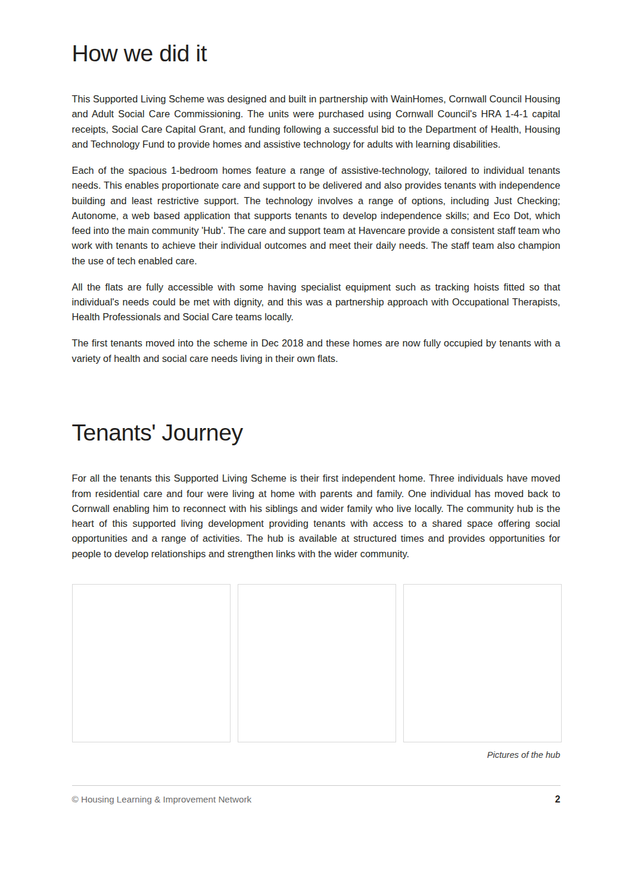How we did it
This Supported Living Scheme was designed and built in partnership with WainHomes, Cornwall Council Housing and Adult Social Care Commissioning. The units were purchased using Cornwall Council's HRA 1-4-1 capital receipts, Social Care Capital Grant, and funding following a successful bid to the Department of Health, Housing and Technology Fund to provide homes and assistive technology for adults with learning disabilities.
Each of the spacious 1-bedroom homes feature a range of assistive-technology, tailored to individual tenants needs. This enables proportionate care and support to be delivered and also provides tenants with independence building and least restrictive support. The technology involves a range of options, including Just Checking; Autonome, a web based application that supports tenants to develop independence skills; and Eco Dot, which feed into the main community 'Hub'. The care and support team at Havencare provide a consistent staff team who work with tenants to achieve their individual outcomes and meet their daily needs. The staff team also champion the use of tech enabled care.
All the flats are fully accessible with some having specialist equipment such as tracking hoists fitted so that individual's needs could be met with dignity, and this was a partnership approach with Occupational Therapists, Health Professionals and Social Care teams locally.
The first tenants moved into the scheme in Dec 2018 and these homes are now fully occupied by tenants with a variety of health and social care needs living in their own flats.
Tenants' Journey
For all the tenants this Supported Living Scheme is their first independent home. Three individuals have moved from residential care and four were living at home with parents and family. One individual has moved back to Cornwall enabling him to reconnect with his siblings and wider family who live locally. The community hub is the heart of this supported living development providing tenants with access to a shared space offering social opportunities and a range of activities. The hub is available at structured times and provides opportunities for people to develop relationships and strengthen links with the wider community.
Pictures of the hub
© Housing Learning & Improvement Network 2